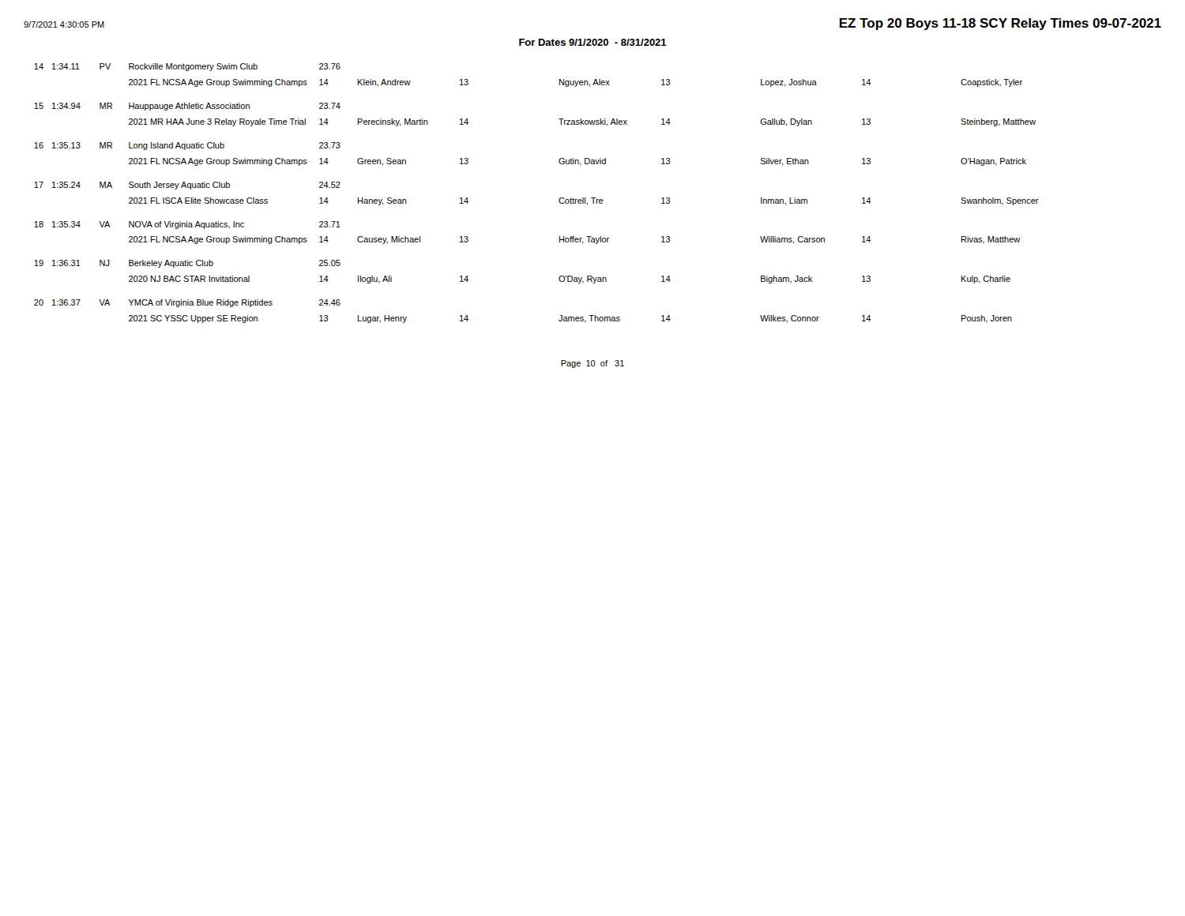9/7/2021 4:30:05 PM
EZ Top 20 Boys 11-18 SCY Relay Times 09-07-2021
For Dates 9/1/2020 - 8/31/2021
| 14 | 1:34.11 | PV | Rockville Montgomery Swim Club | 23.76 | | | | | | | | |
| | | | 2021 FL NCSA Age Group Swimming Champs | 14 | Klein, Andrew | 13 | Nguyen, Alex | 13 | Lopez, Joshua | 14 | Coapstick, Tyler |
| 15 | 1:34.94 | MR | Hauppauge Athletic Association | 23.74 | | | | | | | | |
| | | | 2021 MR HAA June 3 Relay Royale Time Trial | 14 | Perecinsky, Martin | 14 | Trzaskowski, Alex | 14 | Gallub, Dylan | 13 | Steinberg, Matthew |
| 16 | 1:35.13 | MR | Long Island Aquatic Club | 23.73 | | | | | | | | |
| | | | 2021 FL NCSA Age Group Swimming Champs | 14 | Green, Sean | 13 | Gutin, David | 13 | Silver, Ethan | 13 | O'Hagan, Patrick |
| 17 | 1:35.24 | MA | South Jersey Aquatic Club | 24.52 | | | | | | | | |
| | | | 2021 FL ISCA Elite Showcase Class | 14 | Haney, Sean | 14 | Cottrell, Tre | 13 | Inman, Liam | 14 | Swanholm, Spencer |
| 18 | 1:35.34 | VA | NOVA of Virginia Aquatics, Inc | 23.71 | | | | | | | | |
| | | | 2021 FL NCSA Age Group Swimming Champs | 14 | Causey, Michael | 13 | Hoffer, Taylor | 13 | Williams, Carson | 14 | Rivas, Matthew |
| 19 | 1:36.31 | NJ | Berkeley Aquatic Club | 25.05 | | | | | | | | |
| | | | 2020 NJ BAC STAR Invitational | 14 | Iloglu, Ali | 14 | O'Day, Ryan | 14 | Bigham, Jack | 13 | Kulp, Charlie |
| 20 | 1:36.37 | VA | YMCA of Virginia Blue Ridge Riptides | 24.46 | | | | | | | | |
| | | | 2021 SC YSSC Upper SE Region | 13 | Lugar, Henry | 14 | James, Thomas | 14 | Wilkes, Connor | 14 | Poush, Joren |
Page 10 of 31